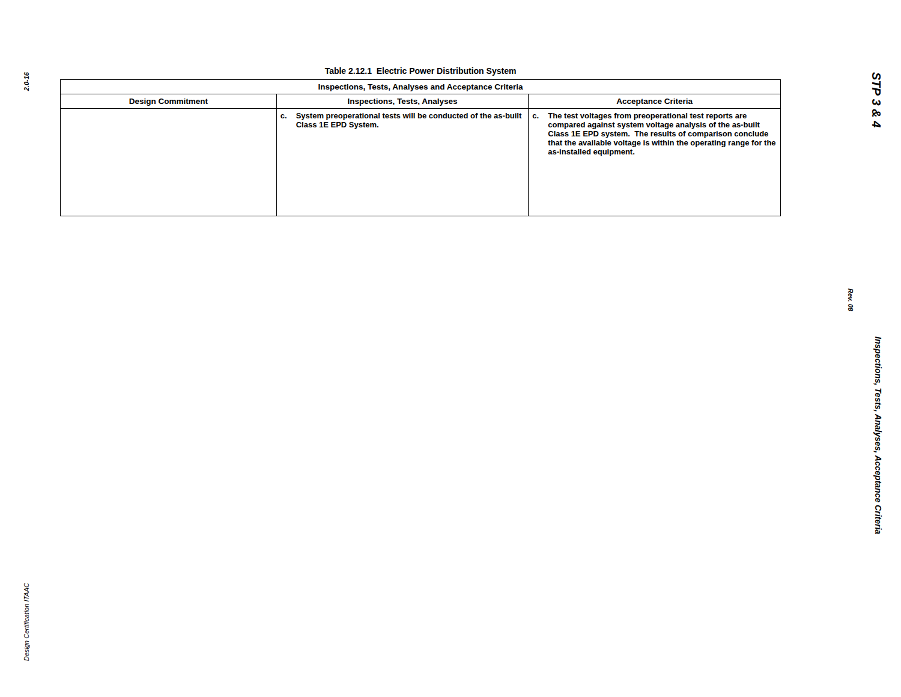2.0-16
Design Certification ITAAC
STP 3 & 4
Rev. 08
Inspections, Tests, Analyses, Acceptance Criteria
Table 2.12.1 Electric Power Distribution System
| Inspections, Tests, Analyses and Acceptance Criteria |
| Design Commitment | Inspections, Tests, Analyses | Acceptance Criteria |
| | c. System preoperational tests will be conducted of the as-built Class 1E EPD System. | c. The test voltages from preoperational test reports are compared against system voltage analysis of the as-built Class 1E EPD system. The results of comparison conclude that the available voltage is within the operating range for the as-installed equipment. |